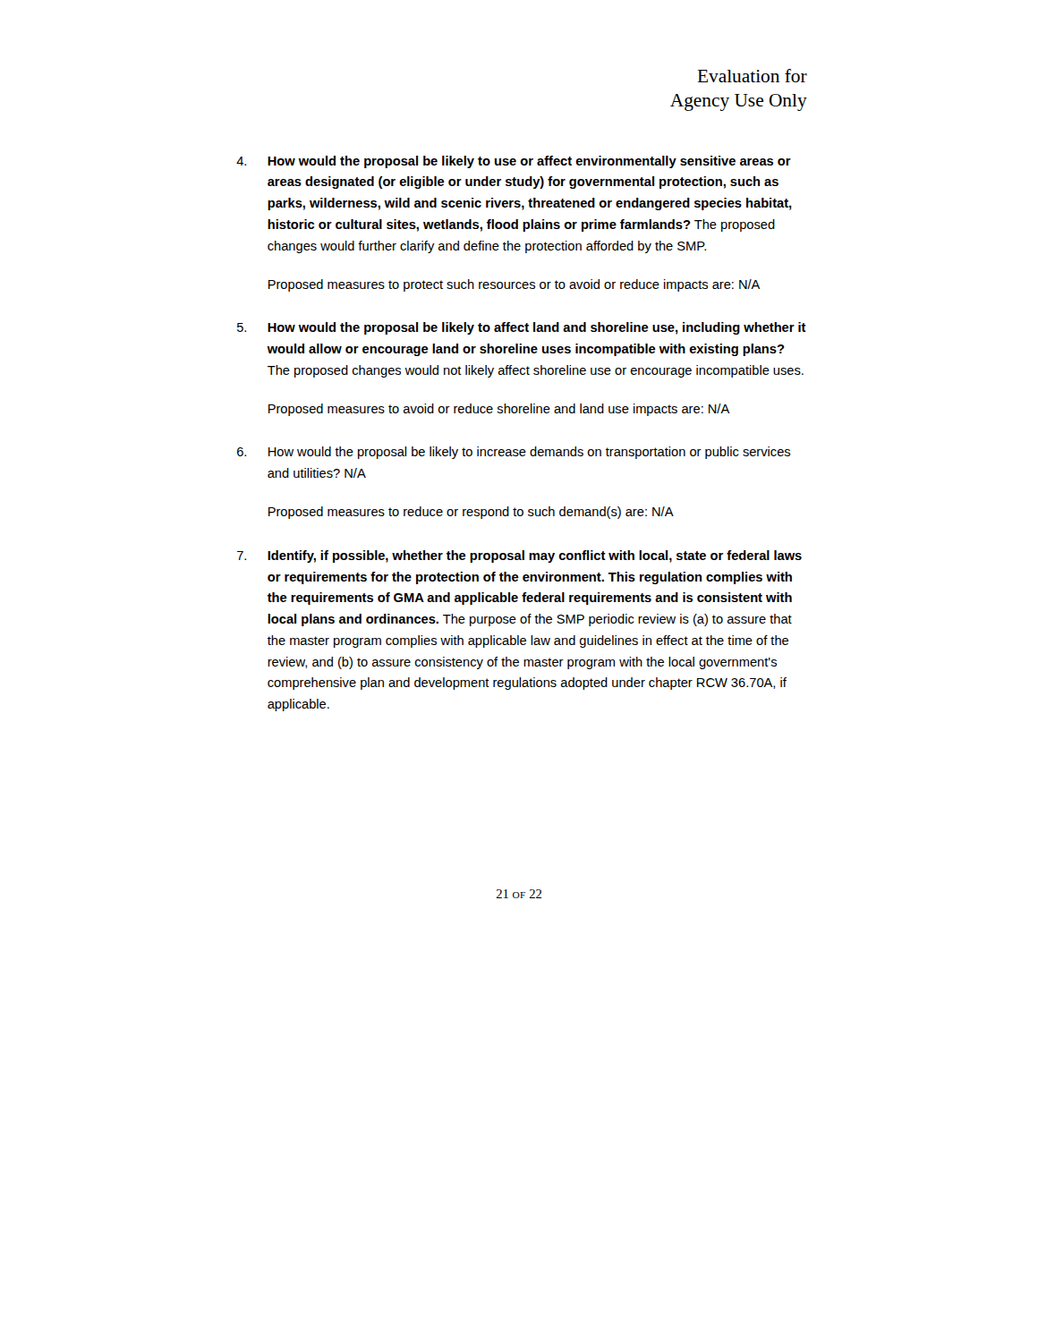Evaluation for
Agency Use Only
How would the proposal be likely to use or affect environmentally sensitive areas or areas designated (or eligible or under study) for governmental protection, such as parks, wilderness, wild and scenic rivers, threatened or endangered species habitat, historic or cultural sites, wetlands, flood plains or prime farmlands? The proposed changes would further clarify and define the protection afforded by the SMP.
Proposed measures to protect such resources or to avoid or reduce impacts are: N/A
How would the proposal be likely to affect land and shoreline use, including whether it would allow or encourage land or shoreline uses incompatible with existing plans? The proposed changes would not likely affect shoreline use or encourage incompatible uses.
Proposed measures to avoid or reduce shoreline and land use impacts are: N/A
How would the proposal be likely to increase demands on transportation or public services and utilities? N/A
Proposed measures to reduce or respond to such demand(s) are: N/A
Identify, if possible, whether the proposal may conflict with local, state or federal laws or requirements for the protection of the environment. This regulation complies with the requirements of GMA and applicable federal requirements and is consistent with local plans and ordinances. The purpose of the SMP periodic review is (a) to assure that the master program complies with applicable law and guidelines in effect at the time of the review, and (b) to assure consistency of the master program with the local government's comprehensive plan and development regulations adopted under chapter RCW 36.70A, if applicable.
21 OF 22